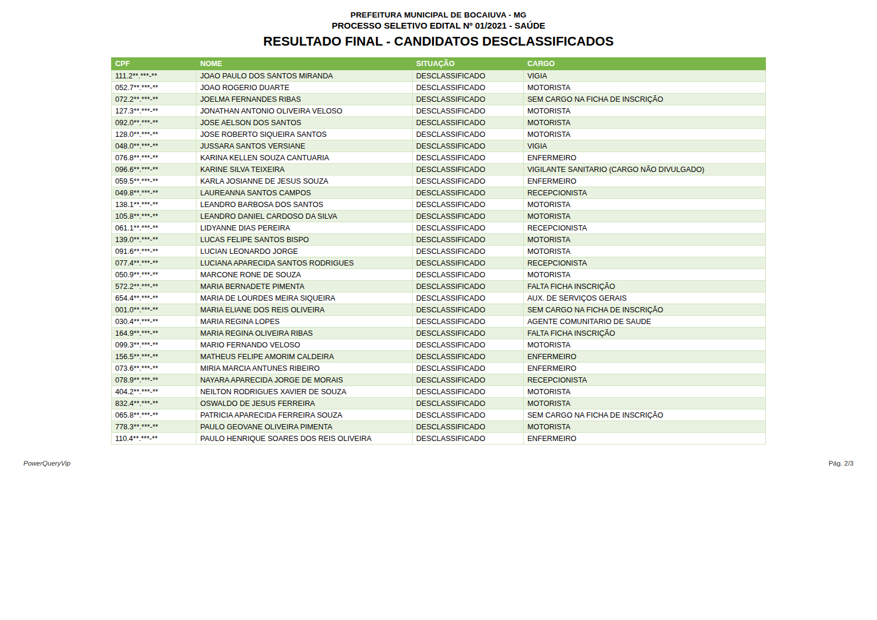PREFEITURA MUNICIPAL DE BOCAIUVA - MG
PROCESSO SELETIVO EDITAL Nº 01/2021 - SAÚDE
RESULTADO FINAL - CANDIDATOS DESCLASSIFICADOS
| CPF | NOME | SITUAÇÃO | CARGO |
| --- | --- | --- | --- |
| 111.2**.***-** | JOAO PAULO DOS SANTOS MIRANDA | DESCLASSIFICADO | VIGIA |
| 052.7**.***-** | JOAO ROGERIO DUARTE | DESCLASSIFICADO | MOTORISTA |
| 072.2**.***-** | JOELMA FERNANDES RIBAS | DESCLASSIFICADO | SEM CARGO NA FICHA DE INSCRIÇÃO |
| 127.3**.***-** | JONATHAN ANTONIO OLIVEIRA VELOSO | DESCLASSIFICADO | MOTORISTA |
| 092.0**.***-** | JOSE AELSON DOS SANTOS | DESCLASSIFICADO | MOTORISTA |
| 128.0**.***-** | JOSE ROBERTO SIQUEIRA SANTOS | DESCLASSIFICADO | MOTORISTA |
| 048.0**.***-** | JUSSARA SANTOS VERSIANE | DESCLASSIFICADO | VIGIA |
| 076.8**.***-** | KARINA KELLEN SOUZA CANTUARIA | DESCLASSIFICADO | ENFERMEIRO |
| 096.6**.***-** | KARINE SILVA TEIXEIRA | DESCLASSIFICADO | VIGILANTE SANITARIO (CARGO NÃO DIVULGADO) |
| 059.5**.***-** | KARLA JOSIANNE DE JESUS SOUZA | DESCLASSIFICADO | ENFERMEIRO |
| 049.8**.***-** | LAUREANNA SANTOS CAMPOS | DESCLASSIFICADO | RECEPCIONISTA |
| 138.1**.***-** | LEANDRO BARBOSA DOS SANTOS | DESCLASSIFICADO | MOTORISTA |
| 105.8**.***-** | LEANDRO DANIEL CARDOSO DA SILVA | DESCLASSIFICADO | MOTORISTA |
| 061.1**.***-** | LIDYANNE DIAS PEREIRA | DESCLASSIFICADO | RECEPCIONISTA |
| 139.0**.***-** | LUCAS FELIPE SANTOS BISPO | DESCLASSIFICADO | MOTORISTA |
| 091.6**.***-** | LUCIAN LEONARDO JORGE | DESCLASSIFICADO | MOTORISTA |
| 077.4**.***-** | LUCIANA APARECIDA SANTOS RODRIGUES | DESCLASSIFICADO | RECEPCIONISTA |
| 050.9**.***-** | MARCONE RONE DE SOUZA | DESCLASSIFICADO | MOTORISTA |
| 572.2**.***-** | MARIA BERNADETE PIMENTA | DESCLASSIFICADO | FALTA FICHA INSCRIÇÃO |
| 654.4**.***-** | MARIA DE LOURDES MEIRA SIQUEIRA | DESCLASSIFICADO | AUX. DE SERVIÇOS GERAIS |
| 001.0**.***-** | MARIA ELIANE DOS REIS OLIVEIRA | DESCLASSIFICADO | SEM CARGO NA FICHA DE INSCRIÇÃO |
| 030.4**.***-** | MARIA REGINA LOPES | DESCLASSIFICADO | AGENTE COMUNITARIO DE SAUDE |
| 164.9**.***-** | MARIA REGINA OLIVEIRA RIBAS | DESCLASSIFICADO | FALTA FICHA INSCRIÇÃO |
| 099.3**.***-** | MARIO FERNANDO VELOSO | DESCLASSIFICADO | MOTORISTA |
| 156.5**.***-** | MATHEUS FELIPE AMORIM CALDEIRA | DESCLASSIFICADO | ENFERMEIRO |
| 073.6**.***-** | MIRIA MARCIA ANTUNES RIBEIRO | DESCLASSIFICADO | ENFERMEIRO |
| 078.9**.***-** | NAYARA APARECIDA JORGE DE MORAIS | DESCLASSIFICADO | RECEPCIONISTA |
| 404.2**.***-** | NEILTON RODRIGUES XAVIER DE SOUZA | DESCLASSIFICADO | MOTORISTA |
| 832.4**.***-** | OSWALDO DE JESUS FERREIRA | DESCLASSIFICADO | MOTORISTA |
| 065.8**.***-** | PATRICIA APARECIDA FERREIRA SOUZA | DESCLASSIFICADO | SEM CARGO NA FICHA DE INSCRIÇÃO |
| 778.3**.***-** | PAULO GEOVANE OLIVEIRA PIMENTA | DESCLASSIFICADO | MOTORISTA |
| 110.4**.***-** | PAULO HENRIQUE SOARES DOS REIS OLIVEIRA | DESCLASSIFICADO | ENFERMEIRO |
PowerQueryVip
Pág. 2/3